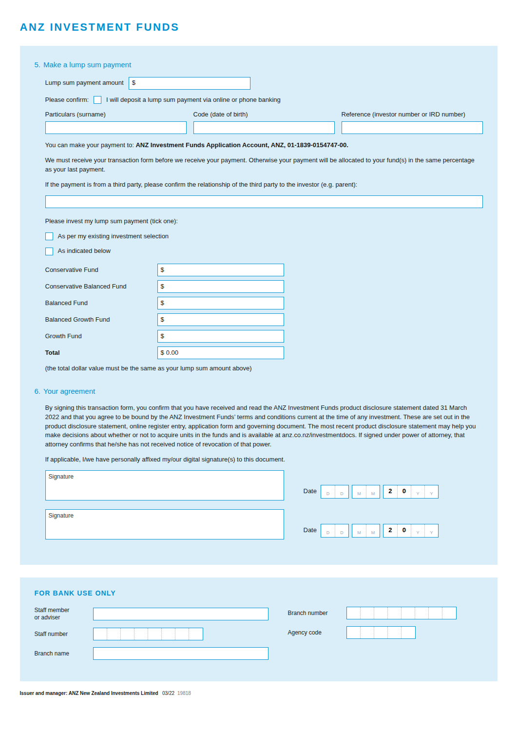ANZ Investment Funds
5. Make a lump sum payment
Lump sum payment amount
Please confirm: I will deposit a lump sum payment via online or phone banking
Particulars (surname)
Code (date of birth)
Reference (investor number or IRD number)
You can make your payment to: ANZ Investment Funds Application Account, ANZ, 01-1839-0154747-00.
We must receive your transaction form before we receive your payment. Otherwise your payment will be allocated to your fund(s) in the same percentage as your last payment.
If the payment is from a third party, please confirm the relationship of the third party to the investor (e.g. parent):
Please invest my lump sum payment (tick one):
As per my existing investment selection
As indicated below
| Conservative Fund | |
| Conservative Balanced Fund | |
| Balanced Fund | |
| Balanced Growth Fund | |
| Growth Fund | |
| Total | 0.00 |
(the total dollar value must be the same as your lump sum amount above)
6. Your agreement
By signing this transaction form, you confirm that you have received and read the ANZ Investment Funds product disclosure statement dated 31 March 2022 and that you agree to be bound by the ANZ Investment Funds’ terms and conditions current at the time of any investment. These are set out in the product disclosure statement, online register entry, application form and governing document. The most recent product disclosure statement may help you make decisions about whether or not to acquire units in the funds and is available at anz.co.nz/investmentdocs. If signed under power of attorney, that attorney confirms that he/she has not received notice of revocation of that power.
If applicable, I/we have personally affixed my/our digital signature(s) to this document.
Signature
Date
D
D
M
M
2
0
Y
Y
Signature
Date
D
D
M
M
2
0
Y
Y
For bank use only
Staff member
or adviser
Staff number
Branch name
Branch number
Agency code
Issuer and manager: ANZ New Zealand Investments Limited 03/2219818